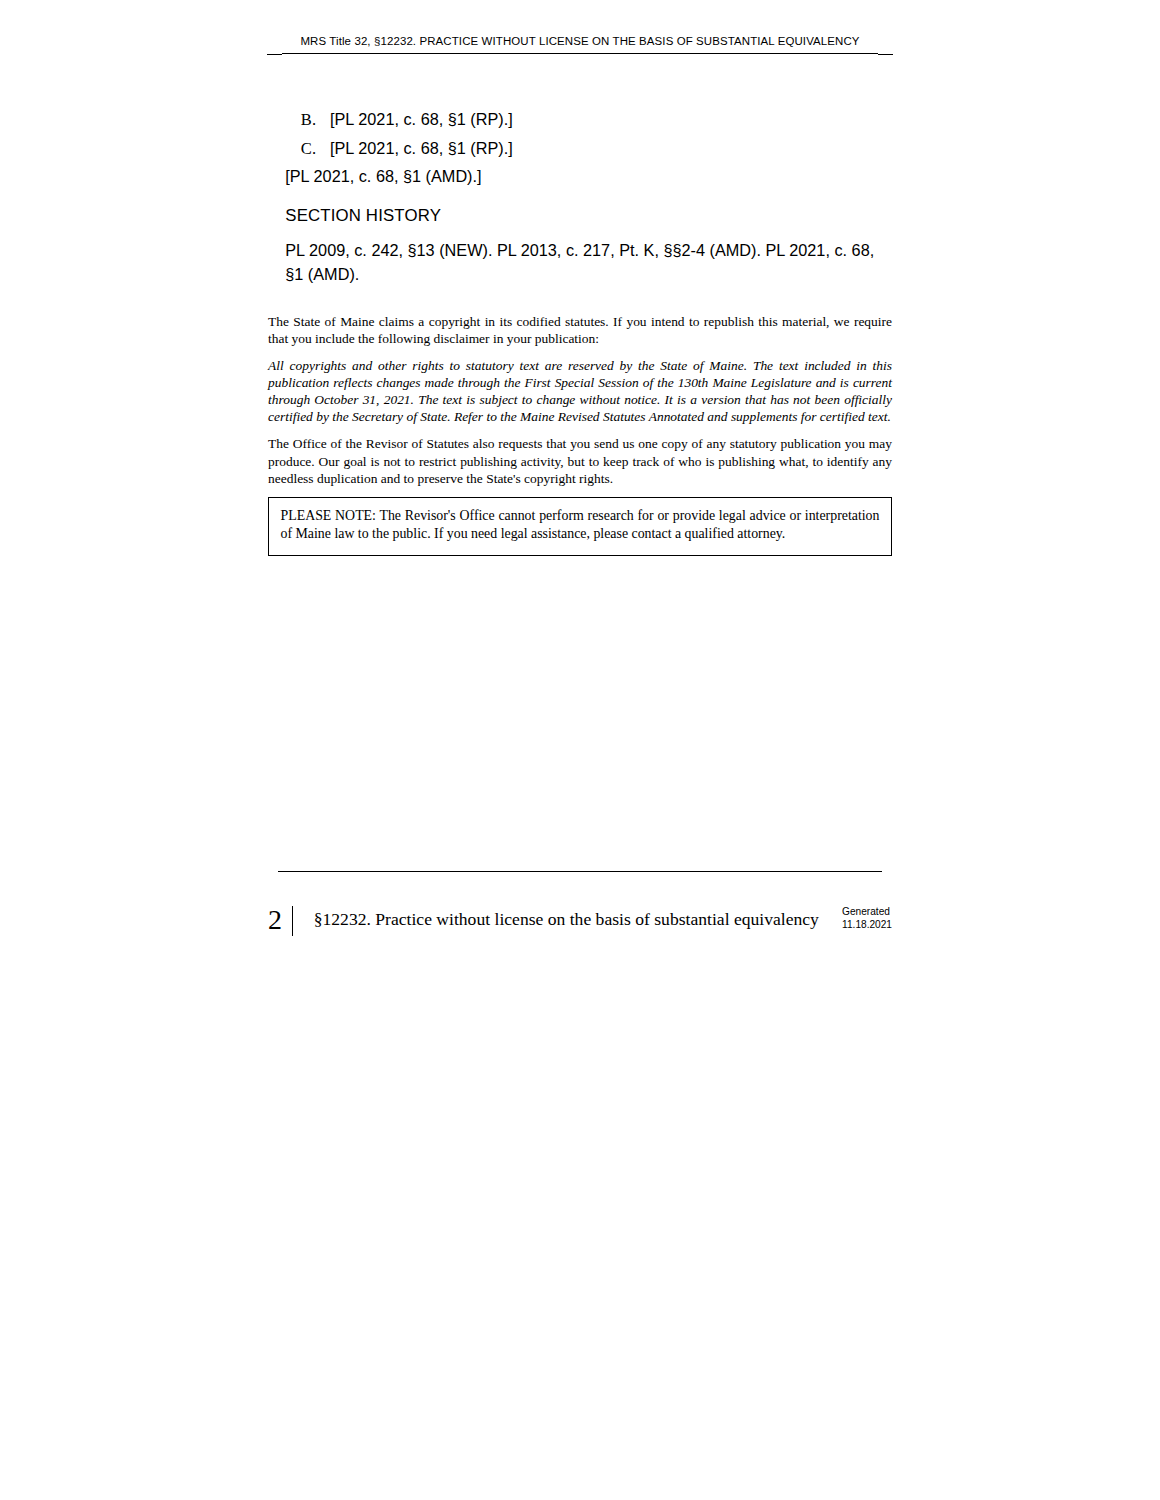MRS Title 32, §12232. PRACTICE WITHOUT LICENSE ON THE BASIS OF SUBSTANTIAL EQUIVALENCY
B. [PL 2021, c. 68, §1 (RP).]
C. [PL 2021, c. 68, §1 (RP).]
[PL 2021, c. 68, §1 (AMD).]
SECTION HISTORY
PL 2009, c. 242, §13 (NEW). PL 2013, c. 217, Pt. K, §§2-4 (AMD). PL 2021, c. 68, §1 (AMD).
The State of Maine claims a copyright in its codified statutes. If you intend to republish this material, we require that you include the following disclaimer in your publication:
All copyrights and other rights to statutory text are reserved by the State of Maine. The text included in this publication reflects changes made through the First Special Session of the 130th Maine Legislature and is current through October 31, 2021. The text is subject to change without notice. It is a version that has not been officially certified by the Secretary of State. Refer to the Maine Revised Statutes Annotated and supplements for certified text.
The Office of the Revisor of Statutes also requests that you send us one copy of any statutory publication you may produce. Our goal is not to restrict publishing activity, but to keep track of who is publishing what, to identify any needless duplication and to preserve the State's copyright rights.
PLEASE NOTE: The Revisor's Office cannot perform research for or provide legal advice or interpretation of Maine law to the public. If you need legal assistance, please contact a qualified attorney.
2
§12232. Practice without license on the basis of substantial equivalency
Generated
11.18.2021